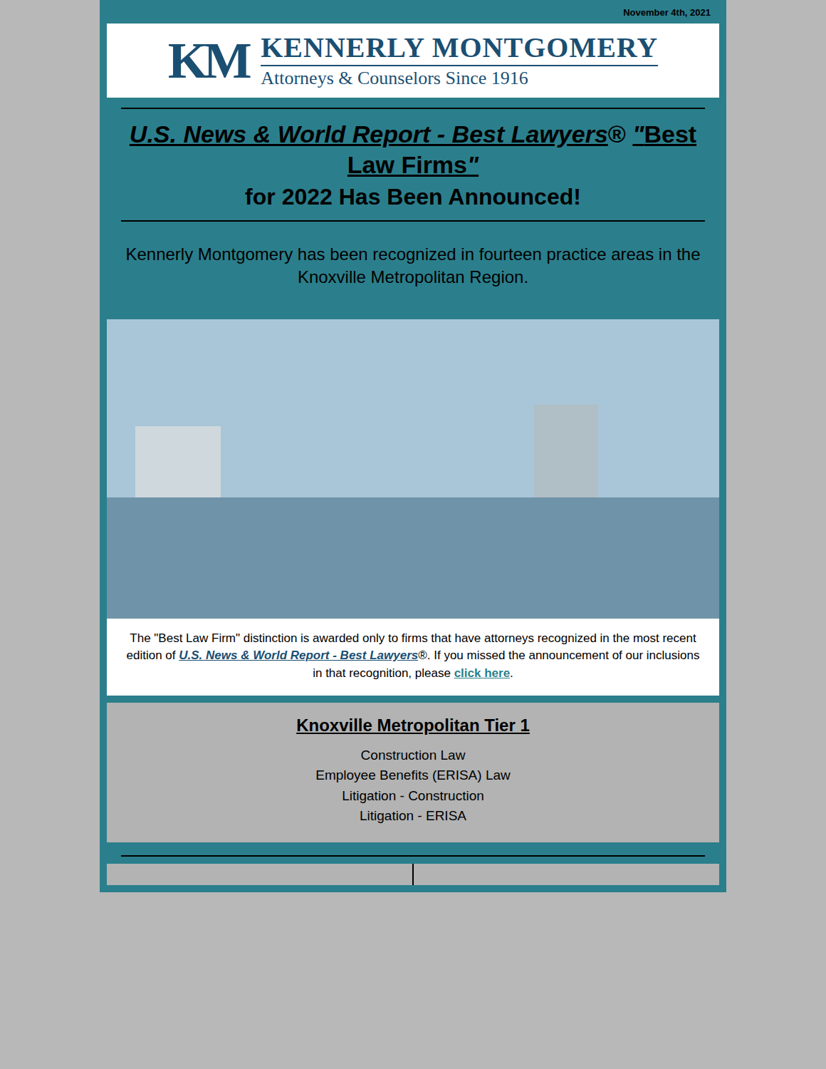November 4th, 2021
KM KENNERLY MONTGOMERY
Attorneys & Counselors Since 1916
U.S. News & World Report - Best Lawyers® "Best Law Firms"
for 2022 Has Been Announced!
Kennerly Montgomery has been recognized in fourteen practice areas in the Knoxville Metropolitan Region.
The "Best Law Firm" distinction is awarded only to firms that have attorneys recognized in the most recent edition of U.S. News & World Report - Best Lawyers®. If you missed the announcement of our inclusions in that recognition, please click here.
Knoxville Metropolitan Tier 1
Construction Law
Employee Benefits (ERISA) Law
Litigation - Construction
Litigation - ERISA